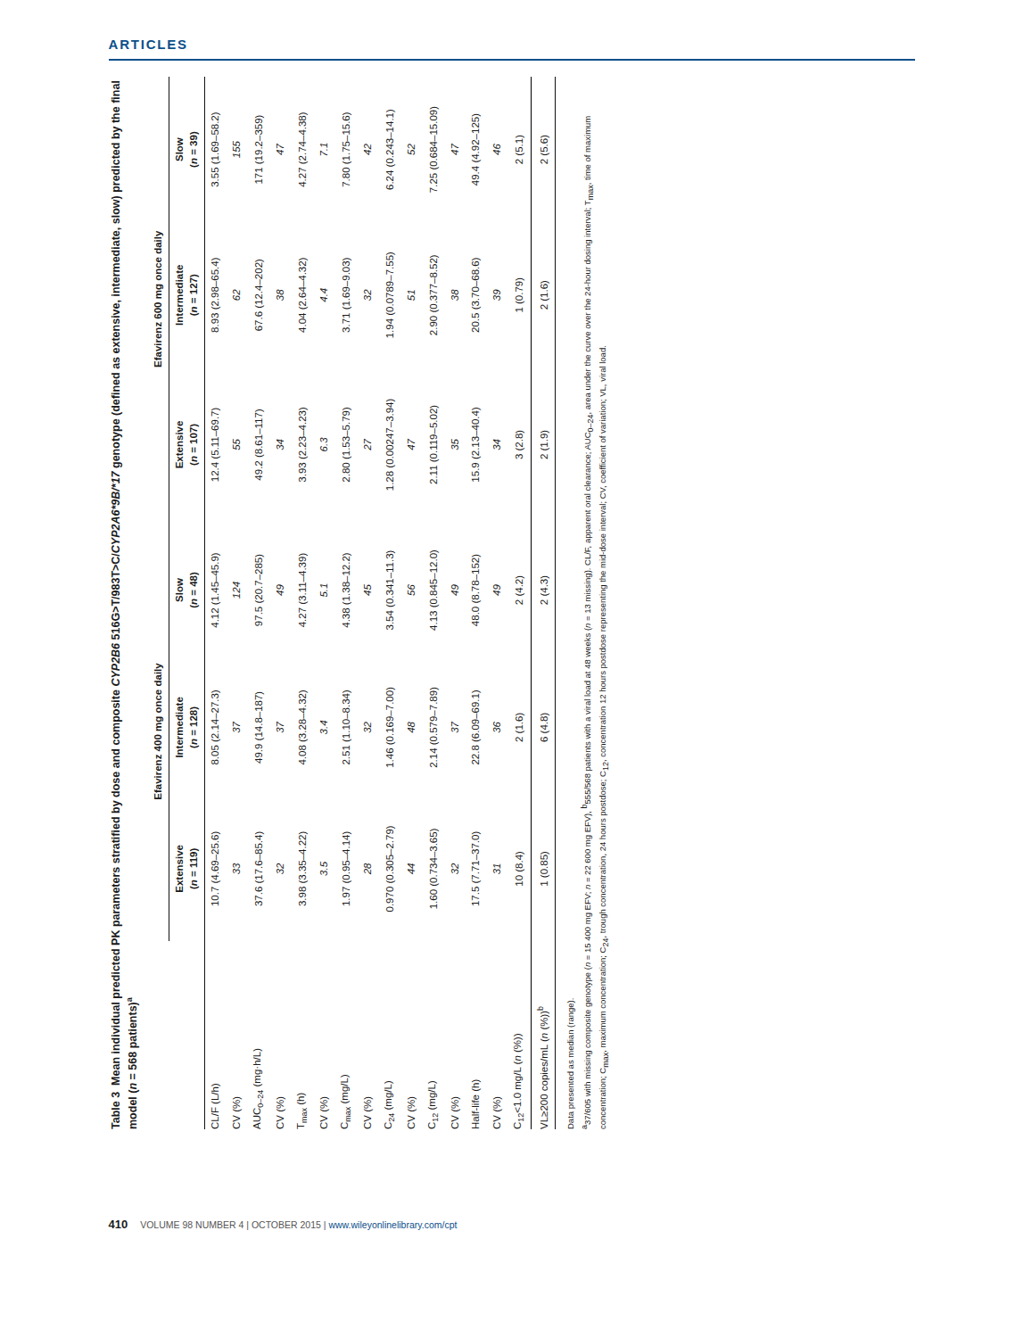ARTICLES
Table 3 Mean individual predicted PK parameters stratified by dose and composite CYP2B6 516G>T/983T>C/CYP2A6*9B/*17 genotype (defined as extensive, intermediate, slow) predicted by the final model (n = 568 patients)a
| | Efavirenz 400 mg once daily | Efavirenz 600 mg once daily |
| --- | --- | --- |
| | Extensive ( n = 119) | Intermediate ( n = 128) | Slow ( n = 48) | Extensive ( n = 107) | Intermediate ( n = 127) | Slow ( n = 39) |
| CL/F (L/h) | 10.7 (4.69–25.6) | 8.05 (2.14–27.3) | 4.12 (1.45–45.9) | 12.4 (5.11–69.7) | 8.93 (2.98–65.4) | 3.55 (1.69–58.2) |
| CV (%) | 33 | 37 | 124 | 55 | 62 | 155 |
| AUC 0–24 (mg·h/L) | 37.6 (17.6–85.4) | 49.9 (14.8–187) | 97.5 (20.7–285) | 49.2 (8.61–117) | 67.6 (12.4–202) | 171 (19.2–359) |
| CV (%) | 32 | 37 | 49 | 34 | 38 | 47 |
| T max (h) | 3.98 (3.35–4.22) | 4.08 (3.28–4.32) | 4.27 (3.11–4.39) | 3.93 (2.23–4.23) | 4.04 (2.64–4.32) | 4.27 (2.74–4.38) |
| CV (%) | 3.5 | 3.4 | 5.1 | 6.3 | 4.4 | 7.1 |
| C max (mg/L) | 1.97 (0.95–4.14) | 2.51 (1.10–8.34) | 4.38 (1.38–12.2) | 2.80 (1.53–5.79) | 3.71 (1.69–9.03) | 7.80 (1.75–15.6) |
| CV (%) | 28 | 32 | 45 | 27 | 32 | 42 |
| C 24 (mg/L) | 0.970 (0.305–2.79) | 1.46 (0.169–7.00) | 3.54 (0.341–11.3) | 1.28 (0.00247–3.94) | 1.94 (0.0789–7.55) | 6.24 (0.243–14.1) |
| CV (%) | 44 | 48 | 56 | 47 | 51 | 52 |
| C 12 (mg/L) | 1.60 (0.734–3.65) | 2.14 (0.579–7.89) | 4.13 (0.845–12.0) | 2.11 (0.119–5.02) | 2.90 (0.377–8.52) | 7.25 (0.684–15.09) |
| CV (%) | 32 | 37 | 49 | 35 | 38 | 47 |
| Half-life (h) | 17.5 (7.71–37.0) | 22.8 (6.09–69.1) | 48.0 (8.78–152) | 15.9 (2.13–40.4) | 20.5 (3.70–68.6) | 49.4 (4.92–125) |
| CV (%) | 31 | 36 | 49 | 34 | 39 | 46 |
| C 12 <1.0 mg/L ( n (%)) | 10 (8.4) | 2 (1.6) | 2 (4.2) | 3 (2.8) | 1 (0.79) | 2 (5.1) |
| VL≥200 copies/mL ( n (%)) b | 1 (0.85) | 6 (4.8) | 2 (4.3) | 2 (1.9) | 2 (1.6) | 2 (5.6) |
Data presented as median (range).
a37/605 with missing composite genotype (n = 15 400 mg EFV; n = 22 600 mg EFV), b555/568 patients with a viral load at 48 weeks (n = 13 missing). CL/F, apparent oral clearance; AUC0–24, area under the curve over the 24-hour dosing interval; Tmax, time of maximum concentration; Cmax, maximum concentration; C24, trough concentration, 24 hours postdose; C12, concentration 12 hours postdose representing the mid-dose interval; CV, coefficient of variation; VL, viral load.
410 VOLUME 98 NUMBER 4 | OCTOBER 2015 | www.wileyonlinelibrary.com/cpt